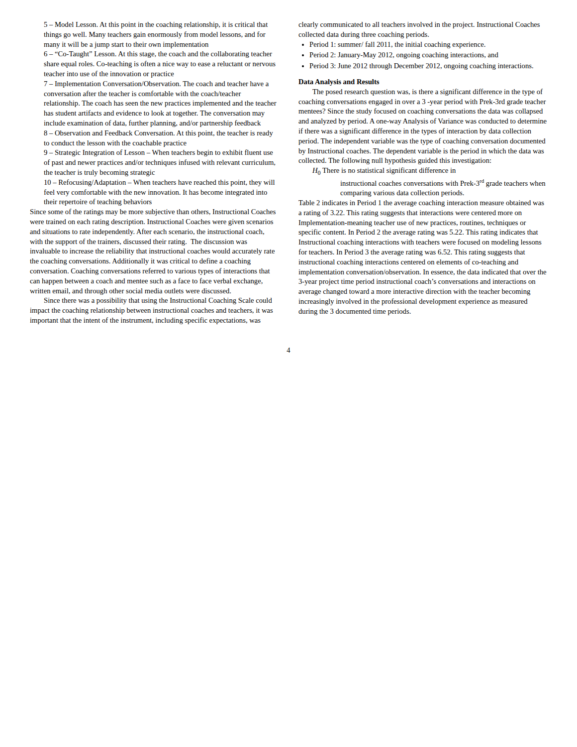5 – Model Lesson. At this point in the coaching relationship, it is critical that things go well. Many teachers gain enormously from model lessons, and for many it will be a jump start to their own implementation
6 – “Co-Taught” Lesson. At this stage, the coach and the collaborating teacher share equal roles. Co-teaching is often a nice way to ease a reluctant or nervous teacher into use of the innovation or practice
7 – Implementation Conversation/Observation. The coach and teacher have a conversation after the teacher is comfortable with the coach/teacher relationship. The coach has seen the new practices implemented and the teacher has student artifacts and evidence to look at together. The conversation may include examination of data, further planning, and/or partnership feedback
8 – Observation and Feedback Conversation. At this point, the teacher is ready to conduct the lesson with the coachable practice
9 – Strategic Integration of Lesson – When teachers begin to exhibit fluent use of past and newer practices and/or techniques infused with relevant curriculum, the teacher is truly becoming strategic
10 – Refocusing/Adaptation – When teachers have reached this point, they will feel very comfortable with the new innovation. It has become integrated into their repertoire of teaching behaviors
Since some of the ratings may be more subjective than others, Instructional Coaches were trained on each rating description. Instructional Coaches were given scenarios and situations to rate independently. After each scenario, the instructional coach, with the support of the trainers, discussed their rating. The discussion was invaluable to increase the reliability that instructional coaches would accurately rate the coaching conversations. Additionally it was critical to define a coaching conversation. Coaching conversations referred to various types of interactions that can happen between a coach and mentee such as a face to face verbal exchange, written email, and through other social media outlets were discussed.
Since there was a possibility that using the Instructional Coaching Scale could impact the coaching relationship between instructional coaches and teachers, it was important that the intent of the instrument, including specific expectations, was clearly communicated to all teachers involved in the project. Instructional Coaches collected data during three coaching periods.
Period 1: summer/ fall 2011, the initial coaching experience.
Period 2: January-May 2012, ongoing coaching interactions, and
Period 3: June 2012 through December 2012, ongoing coaching interactions.
Data Analysis and Results
The posed research question was, is there a significant difference in the type of coaching conversations engaged in over a 3 -year period with Prek-3rd grade teacher mentees? Since the study focused on coaching conversations the data was collapsed and analyzed by period. A one-way Analysis of Variance was conducted to determine if there was a significant difference in the types of interaction by data collection period. The independent variable was the type of coaching conversation documented by Instructional coaches. The dependent variable is the period in which the data was collected. The following null hypothesis guided this investigation:
H0 There is no statistical significant difference in
instructional coaches conversations with Prek-3rd grade teachers when comparing various data collection periods.
Table 2 indicates in Period 1 the average coaching interaction measure obtained was a rating of 3.22. This rating suggests that interactions were centered more on Implementation-meaning teacher use of new practices, routines, techniques or specific content. In Period 2 the average rating was 5.22. This rating indicates that Instructional coaching interactions with teachers were focused on modeling lessons for teachers. In Period 3 the average rating was 6.52. This rating suggests that instructional coaching interactions centered on elements of co-teaching and implementation conversation/observation. In essence, the data indicated that over the 3-year project time period instructional coach’s conversations and interactions on average changed toward a more interactive direction with the teacher becoming increasingly involved in the professional development experience as measured during the 3 documented time periods.
4